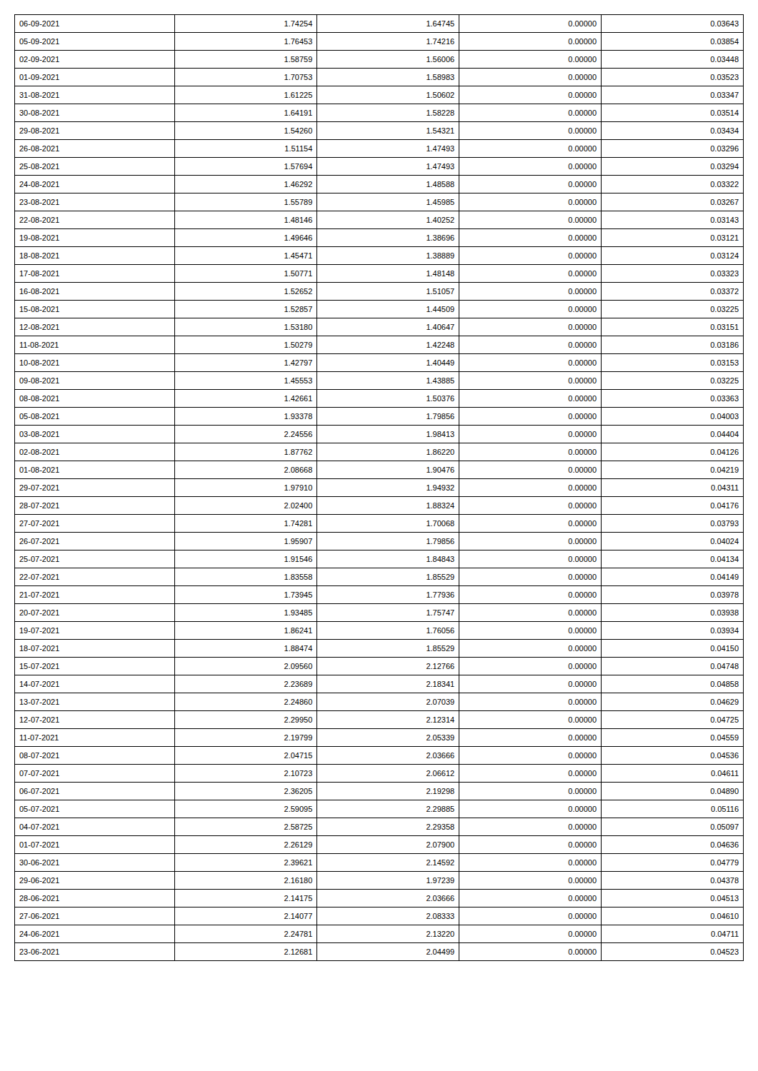| 06-09-2021 | 1.74254 | 1.64745 | 0.00000 | 0.03643 |
| 05-09-2021 | 1.76453 | 1.74216 | 0.00000 | 0.03854 |
| 02-09-2021 | 1.58759 | 1.56006 | 0.00000 | 0.03448 |
| 01-09-2021 | 1.70753 | 1.58983 | 0.00000 | 0.03523 |
| 31-08-2021 | 1.61225 | 1.50602 | 0.00000 | 0.03347 |
| 30-08-2021 | 1.64191 | 1.58228 | 0.00000 | 0.03514 |
| 29-08-2021 | 1.54260 | 1.54321 | 0.00000 | 0.03434 |
| 26-08-2021 | 1.51154 | 1.47493 | 0.00000 | 0.03296 |
| 25-08-2021 | 1.57694 | 1.47493 | 0.00000 | 0.03294 |
| 24-08-2021 | 1.46292 | 1.48588 | 0.00000 | 0.03322 |
| 23-08-2021 | 1.55789 | 1.45985 | 0.00000 | 0.03267 |
| 22-08-2021 | 1.48146 | 1.40252 | 0.00000 | 0.03143 |
| 19-08-2021 | 1.49646 | 1.38696 | 0.00000 | 0.03121 |
| 18-08-2021 | 1.45471 | 1.38889 | 0.00000 | 0.03124 |
| 17-08-2021 | 1.50771 | 1.48148 | 0.00000 | 0.03323 |
| 16-08-2021 | 1.52652 | 1.51057 | 0.00000 | 0.03372 |
| 15-08-2021 | 1.52857 | 1.44509 | 0.00000 | 0.03225 |
| 12-08-2021 | 1.53180 | 1.40647 | 0.00000 | 0.03151 |
| 11-08-2021 | 1.50279 | 1.42248 | 0.00000 | 0.03186 |
| 10-08-2021 | 1.42797 | 1.40449 | 0.00000 | 0.03153 |
| 09-08-2021 | 1.45553 | 1.43885 | 0.00000 | 0.03225 |
| 08-08-2021 | 1.42661 | 1.50376 | 0.00000 | 0.03363 |
| 05-08-2021 | 1.93378 | 1.79856 | 0.00000 | 0.04003 |
| 03-08-2021 | 2.24556 | 1.98413 | 0.00000 | 0.04404 |
| 02-08-2021 | 1.87762 | 1.86220 | 0.00000 | 0.04126 |
| 01-08-2021 | 2.08668 | 1.90476 | 0.00000 | 0.04219 |
| 29-07-2021 | 1.97910 | 1.94932 | 0.00000 | 0.04311 |
| 28-07-2021 | 2.02400 | 1.88324 | 0.00000 | 0.04176 |
| 27-07-2021 | 1.74281 | 1.70068 | 0.00000 | 0.03793 |
| 26-07-2021 | 1.95907 | 1.79856 | 0.00000 | 0.04024 |
| 25-07-2021 | 1.91546 | 1.84843 | 0.00000 | 0.04134 |
| 22-07-2021 | 1.83558 | 1.85529 | 0.00000 | 0.04149 |
| 21-07-2021 | 1.73945 | 1.77936 | 0.00000 | 0.03978 |
| 20-07-2021 | 1.93485 | 1.75747 | 0.00000 | 0.03938 |
| 19-07-2021 | 1.86241 | 1.76056 | 0.00000 | 0.03934 |
| 18-07-2021 | 1.88474 | 1.85529 | 0.00000 | 0.04150 |
| 15-07-2021 | 2.09560 | 2.12766 | 0.00000 | 0.04748 |
| 14-07-2021 | 2.23689 | 2.18341 | 0.00000 | 0.04858 |
| 13-07-2021 | 2.24860 | 2.07039 | 0.00000 | 0.04629 |
| 12-07-2021 | 2.29950 | 2.12314 | 0.00000 | 0.04725 |
| 11-07-2021 | 2.19799 | 2.05339 | 0.00000 | 0.04559 |
| 08-07-2021 | 2.04715 | 2.03666 | 0.00000 | 0.04536 |
| 07-07-2021 | 2.10723 | 2.06612 | 0.00000 | 0.04611 |
| 06-07-2021 | 2.36205 | 2.19298 | 0.00000 | 0.04890 |
| 05-07-2021 | 2.59095 | 2.29885 | 0.00000 | 0.05116 |
| 04-07-2021 | 2.58725 | 2.29358 | 0.00000 | 0.05097 |
| 01-07-2021 | 2.26129 | 2.07900 | 0.00000 | 0.04636 |
| 30-06-2021 | 2.39621 | 2.14592 | 0.00000 | 0.04779 |
| 29-06-2021 | 2.16180 | 1.97239 | 0.00000 | 0.04378 |
| 28-06-2021 | 2.14175 | 2.03666 | 0.00000 | 0.04513 |
| 27-06-2021 | 2.14077 | 2.08333 | 0.00000 | 0.04610 |
| 24-06-2021 | 2.24781 | 2.13220 | 0.00000 | 0.04711 |
| 23-06-2021 | 2.12681 | 2.04499 | 0.00000 | 0.04523 |